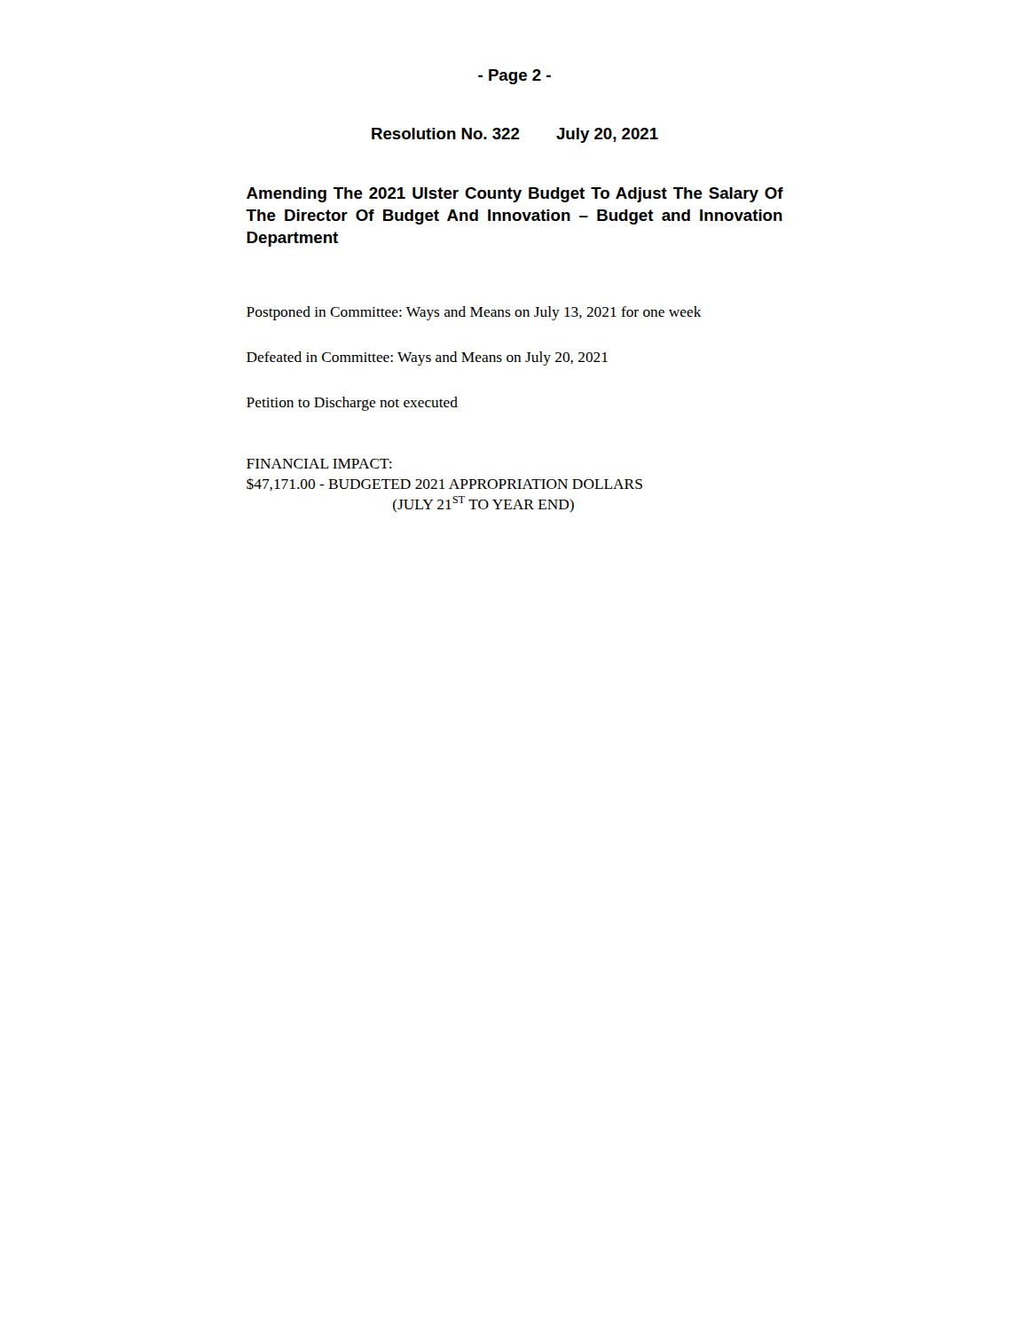- Page 2 -
Resolution No. 322 July 20, 2021
Amending The 2021 Ulster County Budget To Adjust The Salary Of The Director Of Budget And Innovation – Budget and Innovation Department
Postponed in Committee: Ways and Means on July 13, 2021 for one week
Defeated in Committee: Ways and Means on July 20, 2021
Petition to Discharge not executed
FINANCIAL IMPACT:
$47,171.00 - BUDGETED 2021 APPROPRIATION DOLLARS
(JULY 21ST TO YEAR END)